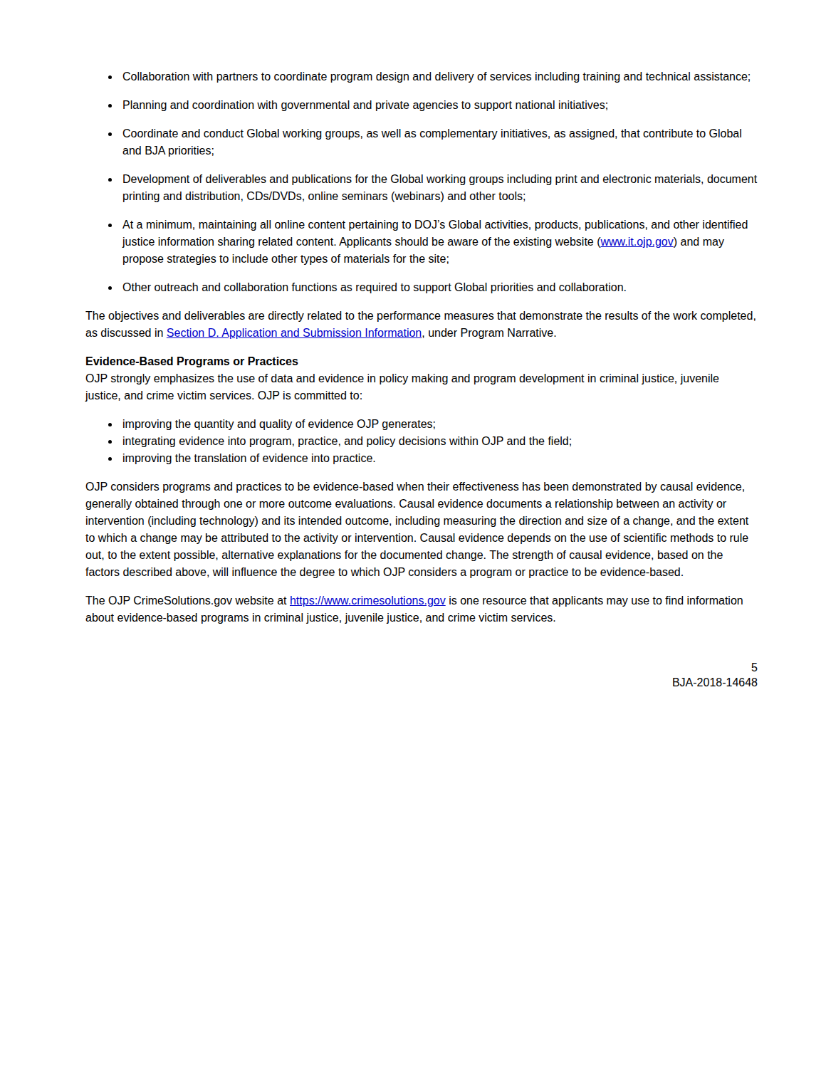Collaboration with partners to coordinate program design and delivery of services including training and technical assistance;
Planning and coordination with governmental and private agencies to support national initiatives;
Coordinate and conduct Global working groups, as well as complementary initiatives, as assigned, that contribute to Global and BJA priorities;
Development of deliverables and publications for the Global working groups including print and electronic materials, document printing and distribution, CDs/DVDs, online seminars (webinars) and other tools;
At a minimum, maintaining all online content pertaining to DOJ’s Global activities, products, publications, and other identified justice information sharing related content. Applicants should be aware of the existing website (www.it.ojp.gov) and may propose strategies to include other types of materials for the site;
Other outreach and collaboration functions as required to support Global priorities and collaboration.
The objectives and deliverables are directly related to the performance measures that demonstrate the results of the work completed, as discussed in Section D. Application and Submission Information, under Program Narrative.
Evidence-Based Programs or Practices
OJP strongly emphasizes the use of data and evidence in policy making and program development in criminal justice, juvenile justice, and crime victim services. OJP is committed to:
improving the quantity and quality of evidence OJP generates;
integrating evidence into program, practice, and policy decisions within OJP and the field;
improving the translation of evidence into practice.
OJP considers programs and practices to be evidence-based when their effectiveness has been demonstrated by causal evidence, generally obtained through one or more outcome evaluations. Causal evidence documents a relationship between an activity or intervention (including technology) and its intended outcome, including measuring the direction and size of a change, and the extent to which a change may be attributed to the activity or intervention. Causal evidence depends on the use of scientific methods to rule out, to the extent possible, alternative explanations for the documented change. The strength of causal evidence, based on the factors described above, will influence the degree to which OJP considers a program or practice to be evidence-based.
The OJP CrimeSolutions.gov website at https://www.crimesolutions.gov is one resource that applicants may use to find information about evidence-based programs in criminal justice, juvenile justice, and crime victim services.
5
BJA-2018-14648